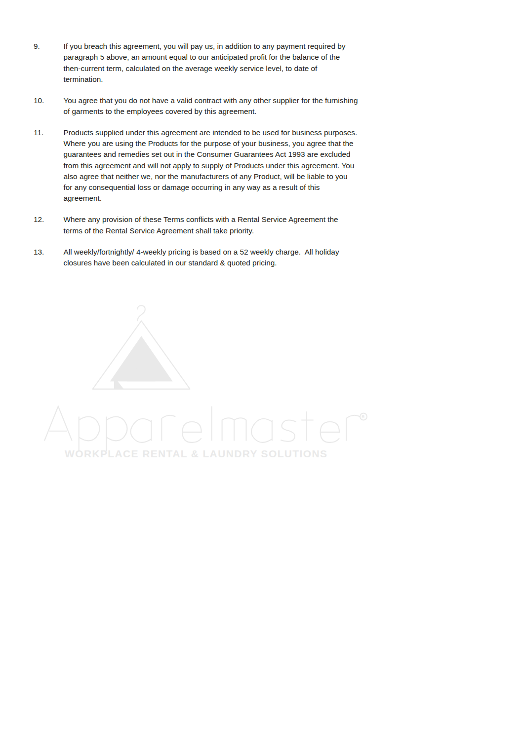R WORKPLACE RENTAL & LAUNDRY SOLUTIONS
9. If you breach this agreement, you will pay us, in addition to any payment required by paragraph 5 above, an amount equal to our anticipated profit for the balance of the then-current term, calculated on the average weekly service level, to date of termination.
10. You agree that you do not have a valid contract with any other supplier for the furnishing of garments to the employees covered by this agreement.
11. Products supplied under this agreement are intended to be used for business purposes. Where you are using the Products for the purpose of your business, you agree that the guarantees and remedies set out in the Consumer Guarantees Act 1993 are excluded from this agreement and will not apply to supply of Products under this agreement. You also agree that neither we, nor the manufacturers of any Product, will be liable to you for any consequential loss or damage occurring in any way as a result of this agreement.
12. Where any provision of these Terms conflicts with a Rental Service Agreement the terms of the Rental Service Agreement shall take priority.
13. All weekly/fortnightly/ 4-weekly pricing is based on a 52 weekly charge. All holiday closures have been calculated in our standard & quoted pricing.